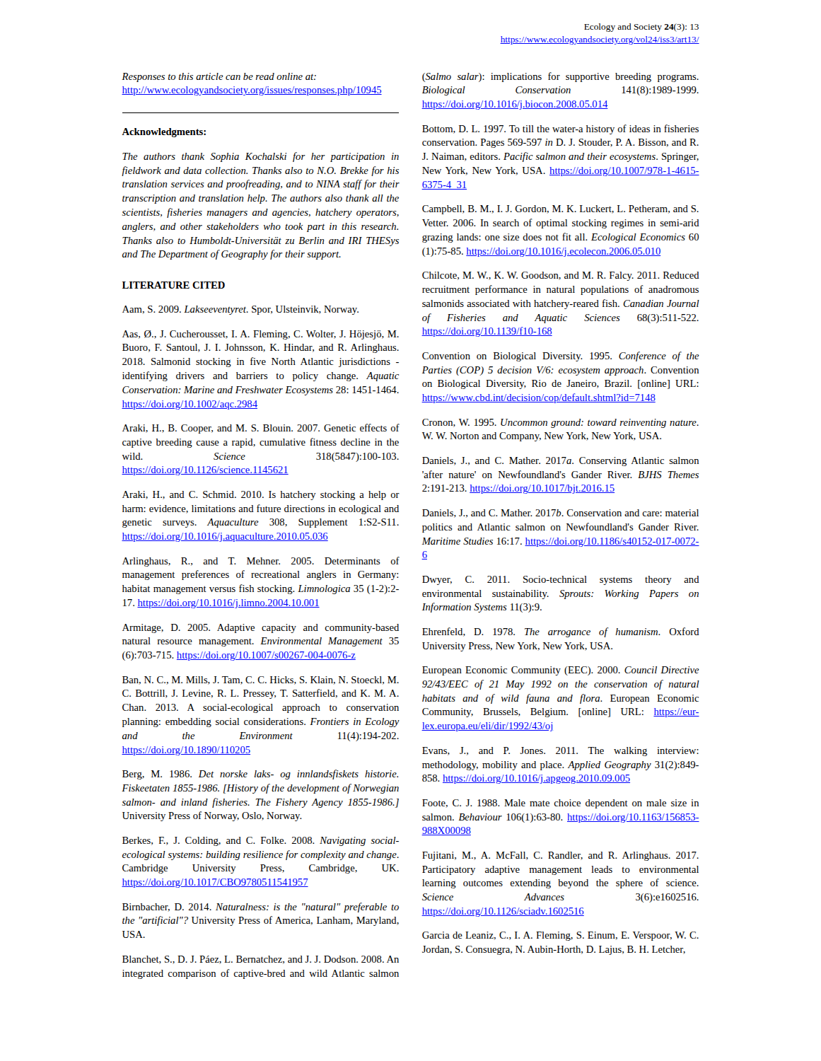Ecology and Society 24(3): 13
https://www.ecologyandsociety.org/vol24/iss3/art13/
Responses to this article can be read online at:
http://www.ecologyandsociety.org/issues/responses.php/10945
Acknowledgments:
The authors thank Sophia Kochalski for her participation in fieldwork and data collection. Thanks also to N.O. Brekke for his translation services and proofreading, and to NINA staff for their transcription and translation help. The authors also thank all the scientists, fisheries managers and agencies, hatchery operators, anglers, and other stakeholders who took part in this research. Thanks also to Humboldt-Universität zu Berlin and IRI THESys and The Department of Geography for their support.
LITERATURE CITED
Aam, S. 2009. Lakseeventyret. Spor, Ulsteinvik, Norway.
Aas, Ø., J. Cucherousset, I. A. Fleming, C. Wolter, J. Höjesjö, M. Buoro, F. Santoul, J. I. Johnsson, K. Hindar, and R. Arlinghaus. 2018. Salmonid stocking in five North Atlantic jurisdictions - identifying drivers and barriers to policy change. Aquatic Conservation: Marine and Freshwater Ecosystems 28: 1451-1464. https://doi.org/10.1002/aqc.2984
Araki, H., B. Cooper, and M. S. Blouin. 2007. Genetic effects of captive breeding cause a rapid, cumulative fitness decline in the wild. Science 318(5847):100-103. https://doi.org/10.1126/science.1145621
Araki, H., and C. Schmid. 2010. Is hatchery stocking a help or harm: evidence, limitations and future directions in ecological and genetic surveys. Aquaculture 308, Supplement 1:S2-S11. https://doi.org/10.1016/j.aquaculture.2010.05.036
Arlinghaus, R., and T. Mehner. 2005. Determinants of management preferences of recreational anglers in Germany: habitat management versus fish stocking. Limnologica 35 (1-2):2-17. https://doi.org/10.1016/j.limno.2004.10.001
Armitage, D. 2005. Adaptive capacity and community-based natural resource management. Environmental Management 35 (6):703-715. https://doi.org/10.1007/s00267-004-0076-z
Ban, N. C., M. Mills, J. Tam, C. C. Hicks, S. Klain, N. Stoeckl, M. C. Bottrill, J. Levine, R. L. Pressey, T. Satterfield, and K. M. A. Chan. 2013. A social-ecological approach to conservation planning: embedding social considerations. Frontiers in Ecology and the Environment 11(4):194-202. https://doi.org/10.1890/110205
Berg, M. 1986. Det norske laks- og innlandsfiskets historie. Fiskeetaten 1855-1986. [History of the development of Norwegian salmon- and inland fisheries. The Fishery Agency 1855-1986.] University Press of Norway, Oslo, Norway.
Berkes, F., J. Colding, and C. Folke. 2008. Navigating social-ecological systems: building resilience for complexity and change. Cambridge University Press, Cambridge, UK. https://doi.org/10.1017/CBO9780511541957
Birnbacher, D. 2014. Naturalness: is the "natural" preferable to the "artificial"? University Press of America, Lanham, Maryland, USA.
Blanchet, S., D. J. Páez, L. Bernatchez, and J. J. Dodson. 2008. An integrated comparison of captive-bred and wild Atlantic salmon (Salmo salar): implications for supportive breeding programs. Biological Conservation 141(8):1989-1999. https://doi.org/10.1016/j.biocon.2008.05.014
Bottom, D. L. 1997. To till the water-a history of ideas in fisheries conservation. Pages 569-597 in D. J. Stouder, P. A. Bisson, and R. J. Naiman, editors. Pacific salmon and their ecosystems. Springer, New York, New York, USA. https://doi.org/10.1007/978-1-4615-6375-4_31
Campbell, B. M., I. J. Gordon, M. K. Luckert, L. Petheram, and S. Vetter. 2006. In search of optimal stocking regimes in semi-arid grazing lands: one size does not fit all. Ecological Economics 60 (1):75-85. https://doi.org/10.1016/j.ecolecon.2006.05.010
Chilcote, M. W., K. W. Goodson, and M. R. Falcy. 2011. Reduced recruitment performance in natural populations of anadromous salmonids associated with hatchery-reared fish. Canadian Journal of Fisheries and Aquatic Sciences 68(3):511-522. https://doi.org/10.1139/f10-168
Convention on Biological Diversity. 1995. Conference of the Parties (COP) 5 decision V/6: ecosystem approach. Convention on Biological Diversity, Rio de Janeiro, Brazil. [online] URL: https://www.cbd.int/decision/cop/default.shtml?id=7148
Cronon, W. 1995. Uncommon ground: toward reinventing nature. W. W. Norton and Company, New York, New York, USA.
Daniels, J., and C. Mather. 2017a. Conserving Atlantic salmon 'after nature' on Newfoundland's Gander River. BJHS Themes 2:191-213. https://doi.org/10.1017/bjt.2016.15
Daniels, J., and C. Mather. 2017b. Conservation and care: material politics and Atlantic salmon on Newfoundland's Gander River. Maritime Studies 16:17. https://doi.org/10.1186/s40152-017-0072-6
Dwyer, C. 2011. Socio-technical systems theory and environmental sustainability. Sprouts: Working Papers on Information Systems 11(3):9.
Ehrenfeld, D. 1978. The arrogance of humanism. Oxford University Press, New York, New York, USA.
European Economic Community (EEC). 2000. Council Directive 92/43/EEC of 21 May 1992 on the conservation of natural habitats and of wild fauna and flora. European Economic Community, Brussels, Belgium. [online] URL: https://eur-lex.europa.eu/eli/dir/1992/43/oj
Evans, J., and P. Jones. 2011. The walking interview: methodology, mobility and place. Applied Geography 31(2):849-858. https://doi.org/10.1016/j.apgeog.2010.09.005
Foote, C. J. 1988. Male mate choice dependent on male size in salmon. Behaviour 106(1):63-80. https://doi.org/10.1163/156853-988X00098
Fujitani, M., A. McFall, C. Randler, and R. Arlinghaus. 2017. Participatory adaptive management leads to environmental learning outcomes extending beyond the sphere of science. Science Advances 3(6):e1602516. https://doi.org/10.1126/sciadv.1602516
Garcia de Leaniz, C., I. A. Fleming, S. Einum, E. Verspoor, W. C. Jordan, S. Consuegra, N. Aubin-Horth, D. Lajus, B. H. Letcher,